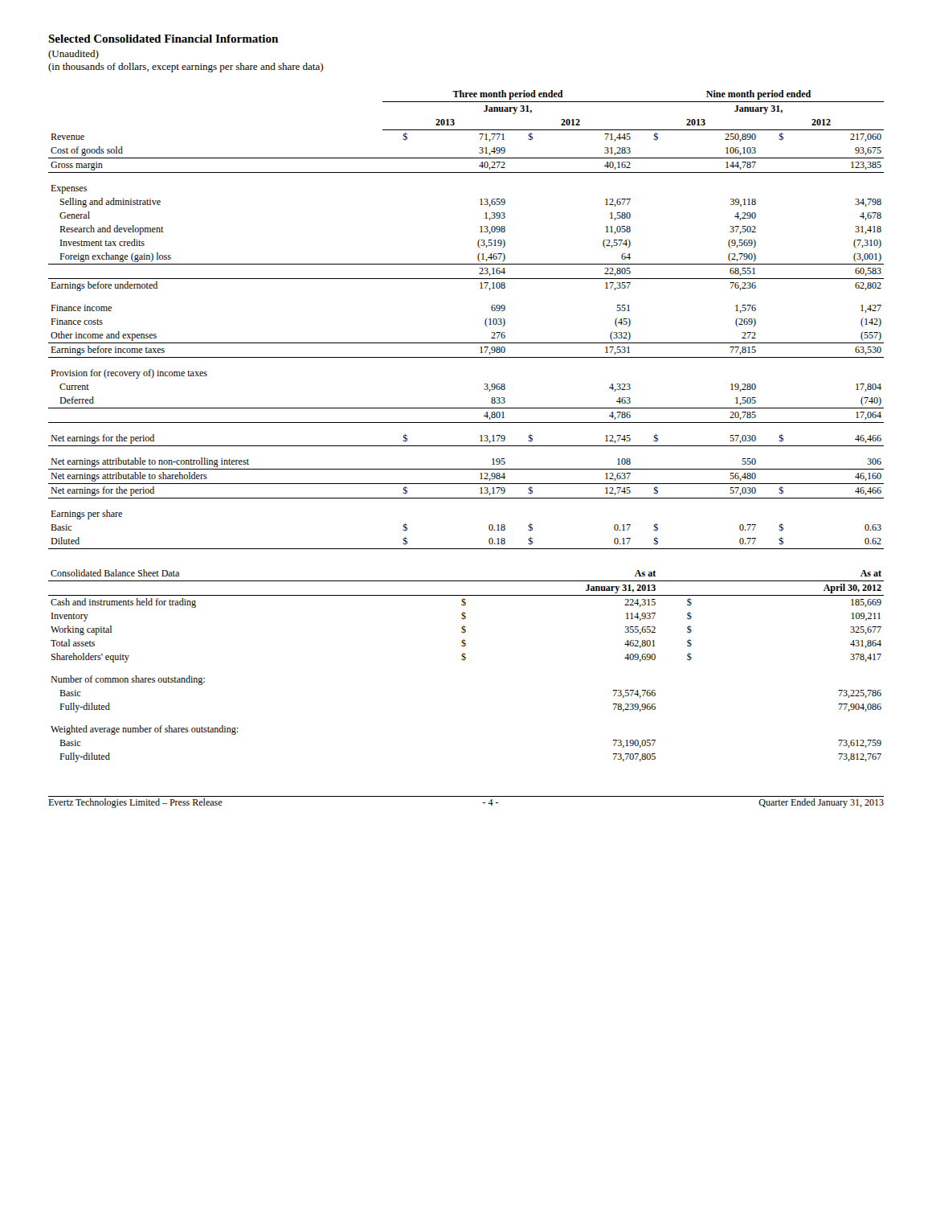Selected Consolidated Financial Information
(Unaudited)
(in thousands of dollars, except earnings per share and share data)
| | Three month period ended | Nine month period ended |
| --- | --- | --- |
| | January 31, | January 31, |
| | 2013 | 2012 | 2013 | 2012 |
| Revenue | $ | 71,771 | $ | 71,445 | $ | 250,890 | $ | 217,060 |
| Cost of goods sold | | 31,499 | | 31,283 | | 106,103 | | 93,675 |
| Gross margin | | 40,272 | | 40,162 | | 144,787 | | 123,385 |
| Expenses | |
| Selling and administrative | | 13,659 | | 12,677 | | 39,118 | | 34,798 |
| General | | 1,393 | | 1,580 | | 4,290 | | 4,678 |
| Research and development | | 13,098 | | 11,058 | | 37,502 | | 31,418 |
| Investment tax credits | | (3,519) | | (2,574) | | (9,569) | | (7,310) |
| Foreign exchange (gain) loss | | (1,467) | | 64 | | (2,790) | | (3,001) |
| | | 23,164 | | 22,805 | | 68,551 | | 60,583 |
| Earnings before undernoted | | 17,108 | | 17,357 | | 76,236 | | 62,802 |
| Finance income | | 699 | | 551 | | 1,576 | | 1,427 |
| Finance costs | | (103) | | (45) | | (269) | | (142) |
| Other income and expenses | | 276 | | (332) | | 272 | | (557) |
| Earnings before income taxes | | 17,980 | | 17,531 | | 77,815 | | 63,530 |
| Provision for (recovery of) income taxes | |
| Current | | 3,968 | | 4,323 | | 19,280 | | 17,804 |
| Deferred | | 833 | | 463 | | 1,505 | | (740) |
| | | 4,801 | | 4,786 | | 20,785 | | 17,064 |
| Net earnings for the period | $ | 13,179 | $ | 12,745 | $ | 57,030 | $ | 46,466 |
| Net earnings attributable to non-controlling interest | | 195 | | 108 | | 550 | | 306 |
| Net earnings attributable to shareholders | | 12,984 | | 12,637 | | 56,480 | | 46,160 |
| Net earnings for the period | $ | 13,179 | $ | 12,745 | $ | 57,030 | $ | 46,466 |
| Earnings per share | |
| Basic | $ | 0.18 | $ | 0.17 | $ | 0.77 | $ | 0.63 |
| Diluted | $ | 0.18 | $ | 0.17 | $ | 0.77 | $ | 0.62 |
| Consolidated Balance Sheet Data | As at | As at |
| --- | --- | --- |
| | January 31, 2013 | April 30, 2012 |
| Cash and instruments held for trading | $ | 224,315 | $ | 185,669 |
| Inventory | $ | 114,937 | $ | 109,211 |
| Working capital | $ | 355,652 | $ | 325,677 |
| Total assets | $ | 462,801 | $ | 431,864 |
| Shareholders' equity | $ | 409,690 | $ | 378,417 |
| Number of common shares outstanding: | |
| Basic | | 73,574,766 | | 73,225,786 |
| Fully-diluted | | 78,239,966 | | 77,904,086 |
| Weighted average number of shares outstanding: | |
| Basic | | 73,190,057 | | 73,612,759 |
| Fully-diluted | | 73,707,805 | | 73,812,767 |
Evertz Technologies Limited – Press Release
- 4 -
Quarter Ended January 31, 2013